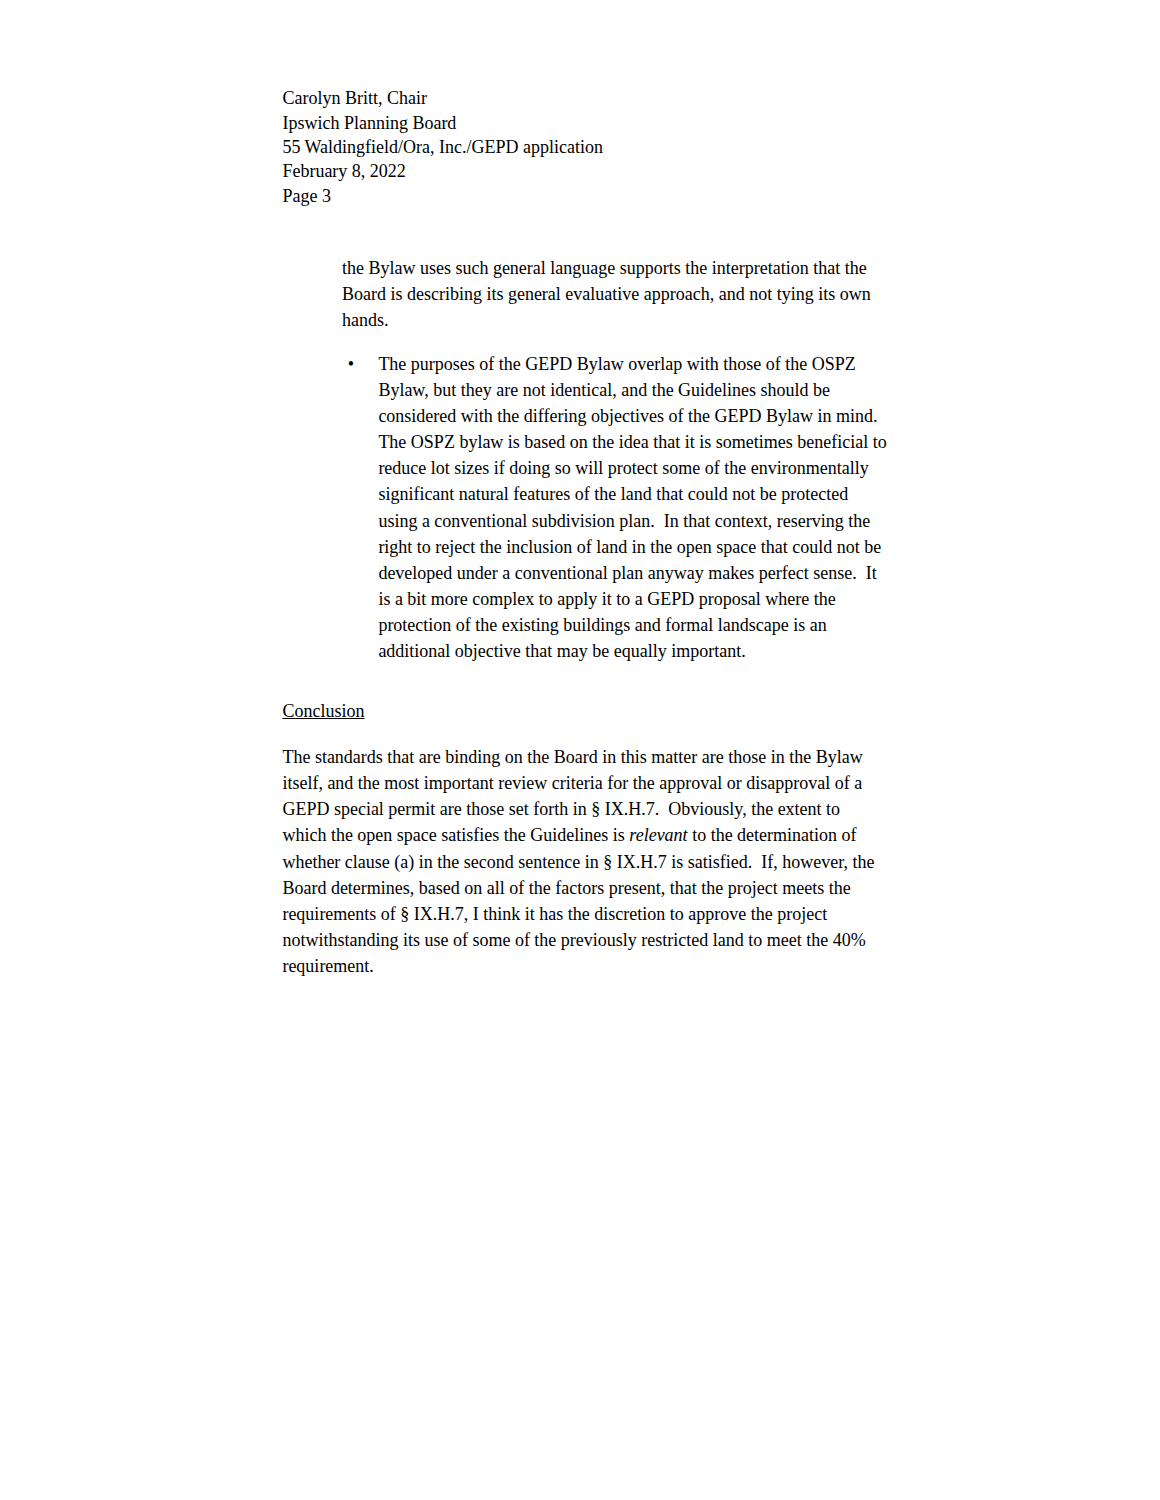Carolyn Britt, Chair
Ipswich Planning Board
55 Waldingfield/Ora, Inc./GEPD application
February 8, 2022
Page 3
the Bylaw uses such general language supports the interpretation that the Board is describing its general evaluative approach, and not tying its own hands.
The purposes of the GEPD Bylaw overlap with those of the OSPZ Bylaw, but they are not identical, and the Guidelines should be considered with the differing objectives of the GEPD Bylaw in mind. The OSPZ bylaw is based on the idea that it is sometimes beneficial to reduce lot sizes if doing so will protect some of the environmentally significant natural features of the land that could not be protected using a conventional subdivision plan. In that context, reserving the right to reject the inclusion of land in the open space that could not be developed under a conventional plan anyway makes perfect sense. It is a bit more complex to apply it to a GEPD proposal where the protection of the existing buildings and formal landscape is an additional objective that may be equally important.
Conclusion
The standards that are binding on the Board in this matter are those in the Bylaw itself, and the most important review criteria for the approval or disapproval of a GEPD special permit are those set forth in § IX.H.7. Obviously, the extent to which the open space satisfies the Guidelines is relevant to the determination of whether clause (a) in the second sentence in § IX.H.7 is satisfied. If, however, the Board determines, based on all of the factors present, that the project meets the requirements of § IX.H.7, I think it has the discretion to approve the project notwithstanding its use of some of the previously restricted land to meet the 40% requirement.